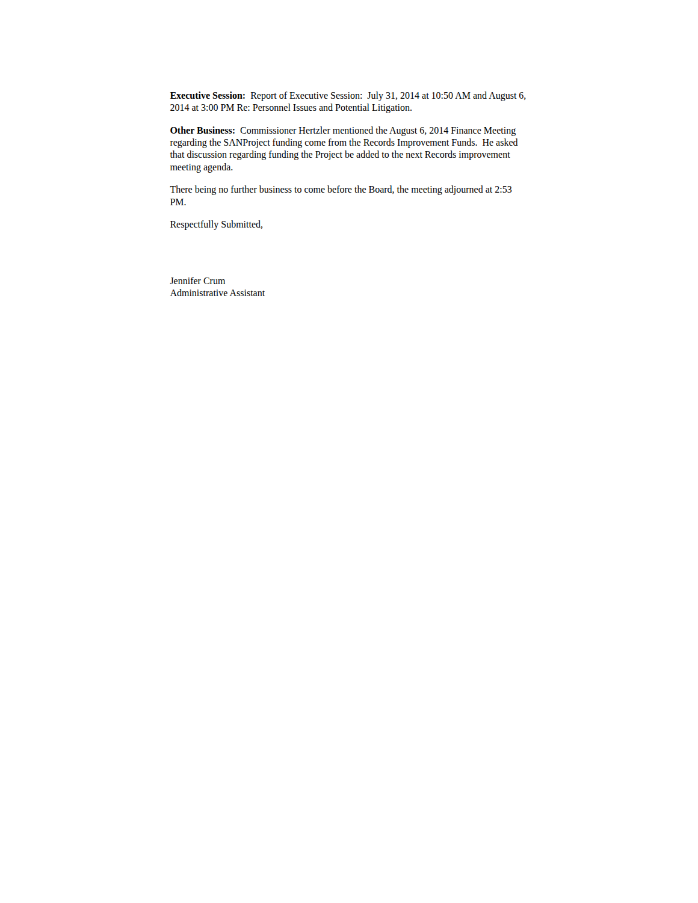Executive Session: Report of Executive Session: July 31, 2014 at 10:50 AM and August 6, 2014 at 3:00 PM Re: Personnel Issues and Potential Litigation.
Other Business: Commissioner Hertzler mentioned the August 6, 2014 Finance Meeting regarding the SANProject funding come from the Records Improvement Funds. He asked that discussion regarding funding the Project be added to the next Records improvement meeting agenda.
There being no further business to come before the Board, the meeting adjourned at 2:53 PM.
Respectfully Submitted,
Jennifer Crum
Administrative Assistant